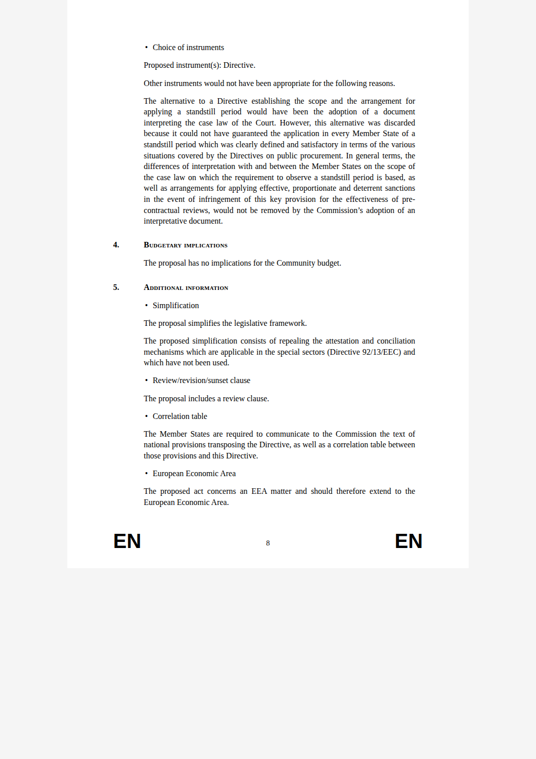Choice of instruments
Proposed instrument(s): Directive.
Other instruments would not have been appropriate for the following reasons.
The alternative to a Directive establishing the scope and the arrangement for applying a standstill period would have been the adoption of a document interpreting the case law of the Court. However, this alternative was discarded because it could not have guaranteed the application in every Member State of a standstill period which was clearly defined and satisfactory in terms of the various situations covered by the Directives on public procurement. In general terms, the differences of interpretation with and between the Member States on the scope of the case law on which the requirement to observe a standstill period is based, as well as arrangements for applying effective, proportionate and deterrent sanctions in the event of infringement of this key provision for the effectiveness of pre-contractual reviews, would not be removed by the Commission’s adoption of an interpretative document.
4. Budgetary implications
The proposal has no implications for the Community budget.
5. Additional information
Simplification
The proposal simplifies the legislative framework.
The proposed simplification consists of repealing the attestation and conciliation mechanisms which are applicable in the special sectors (Directive 92/13/EEC) and which have not been used.
Review/revision/sunset clause
The proposal includes a review clause.
Correlation table
The Member States are required to communicate to the Commission the text of national provisions transposing the Directive, as well as a correlation table between those provisions and this Directive.
European Economic Area
The proposed act concerns an EEA matter and should therefore extend to the European Economic Area.
EN 8 EN